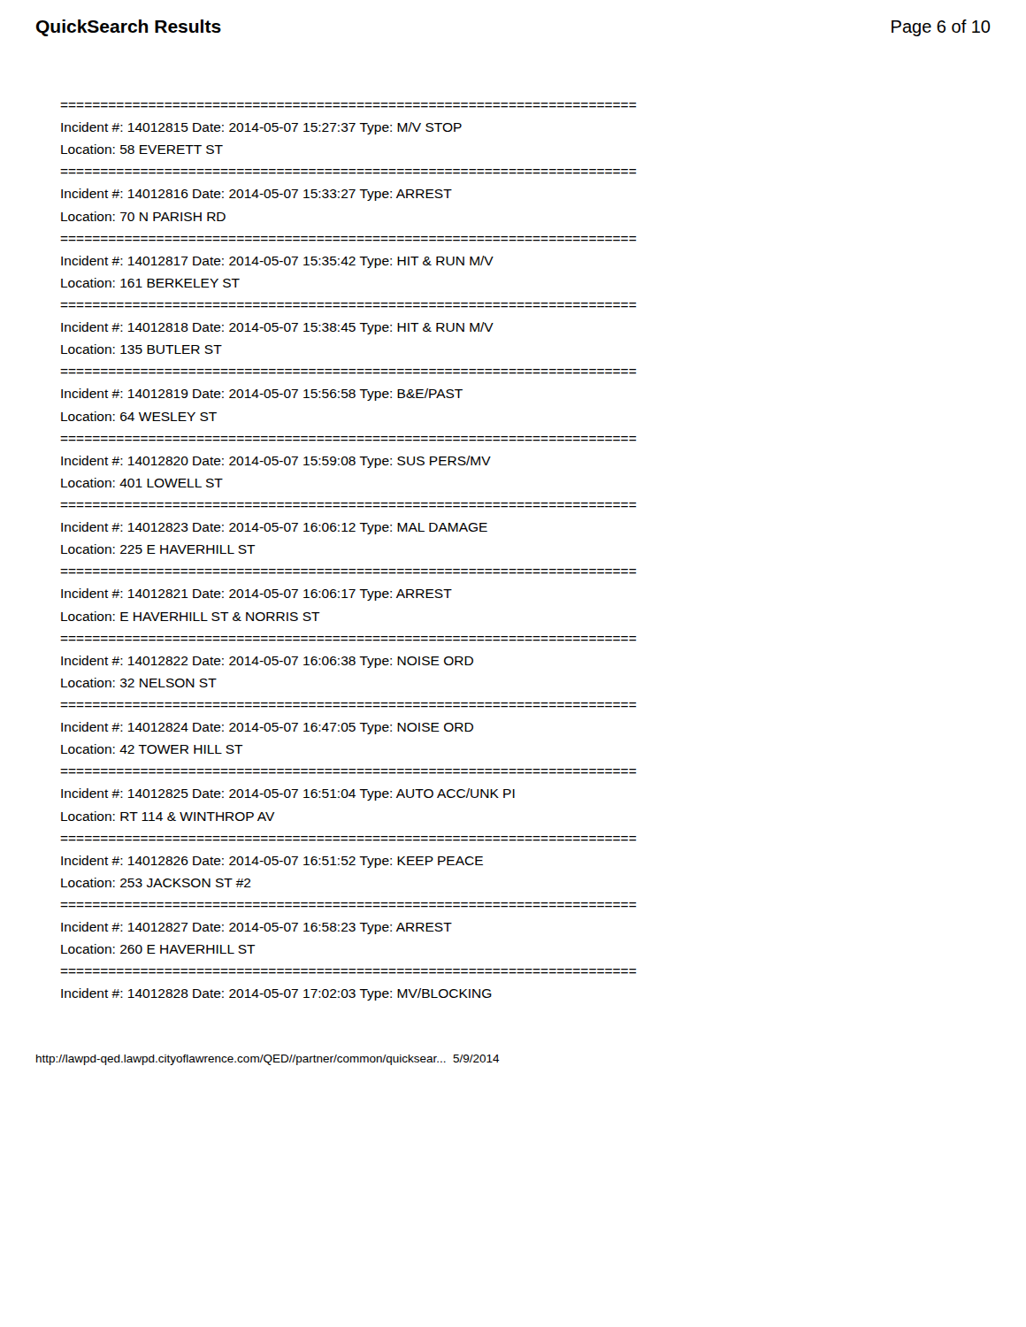QuickSearch Results
Page 6 of 10
========================================================================
Incident #: 14012815 Date: 2014-05-07 15:27:37 Type: M/V STOP
Location: 58 EVERETT ST
========================================================================
Incident #: 14012816 Date: 2014-05-07 15:33:27 Type: ARREST
Location: 70 N PARISH RD
========================================================================
Incident #: 14012817 Date: 2014-05-07 15:35:42 Type: HIT & RUN M/V
Location: 161 BERKELEY ST
========================================================================
Incident #: 14012818 Date: 2014-05-07 15:38:45 Type: HIT & RUN M/V
Location: 135 BUTLER ST
========================================================================
Incident #: 14012819 Date: 2014-05-07 15:56:58 Type: B&E/PAST
Location: 64 WESLEY ST
========================================================================
Incident #: 14012820 Date: 2014-05-07 15:59:08 Type: SUS PERS/MV
Location: 401 LOWELL ST
========================================================================
Incident #: 14012823 Date: 2014-05-07 16:06:12 Type: MAL DAMAGE
Location: 225 E HAVERHILL ST
========================================================================
Incident #: 14012821 Date: 2014-05-07 16:06:17 Type: ARREST
Location: E HAVERHILL ST & NORRIS ST
========================================================================
Incident #: 14012822 Date: 2014-05-07 16:06:38 Type: NOISE ORD
Location: 32 NELSON ST
========================================================================
Incident #: 14012824 Date: 2014-05-07 16:47:05 Type: NOISE ORD
Location: 42 TOWER HILL ST
========================================================================
Incident #: 14012825 Date: 2014-05-07 16:51:04 Type: AUTO ACC/UNK PI
Location: RT 114 & WINTHROP AV
========================================================================
Incident #: 14012826 Date: 2014-05-07 16:51:52 Type: KEEP PEACE
Location: 253 JACKSON ST #2
========================================================================
Incident #: 14012827 Date: 2014-05-07 16:58:23 Type: ARREST
Location: 260 E HAVERHILL ST
========================================================================
Incident #: 14012828 Date: 2014-05-07 17:02:03 Type: MV/BLOCKING
http://lawpd-qed.lawpd.cityoflawrence.com/QED//partner/common/quicksear... 5/9/2014